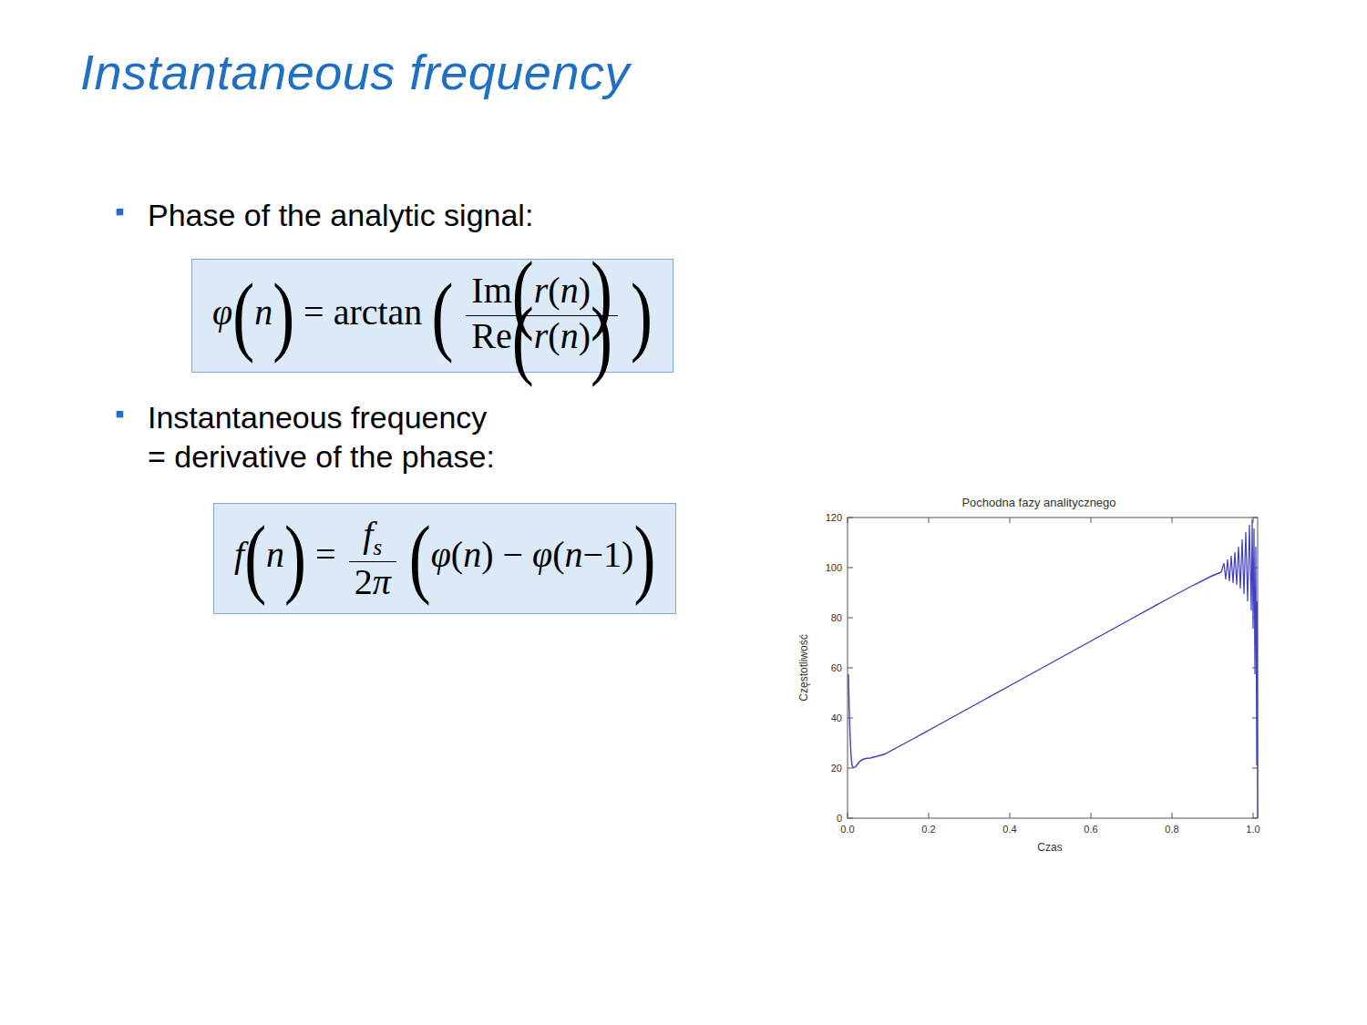Instantaneous frequency
Phase of the analytic signal:
φ(n) = arctan ( Im(r(n)) Re(r(n)) )
Instantaneous frequency
= derivative of the phase:
f(n) = fs 2π (φ(n) − φ(n−1))
Pochodna fazy analitycznego 0 20 40 60 80 100 120 0.0 0.2 0.4 0.6 0.8 1.0 Czas Częstotliwość